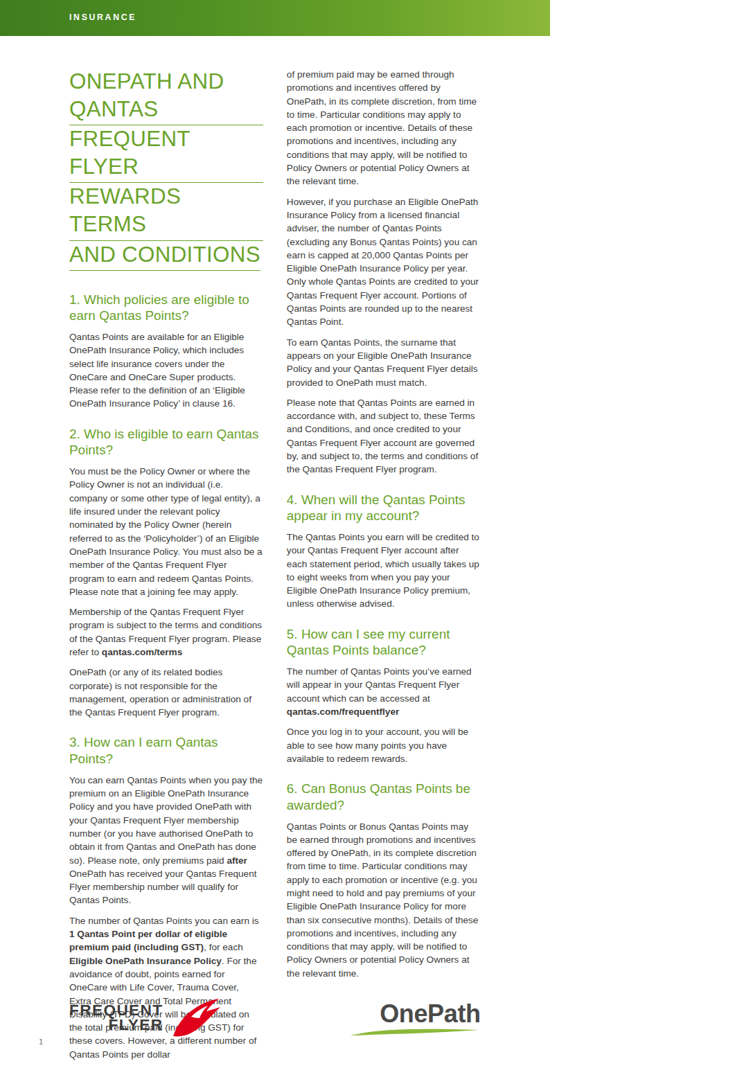Insurance
OnePath and Qantas Frequent Flyer Rewards Terms and Conditions
1. Which policies are eligible to earn Qantas Points?
Qantas Points are available for an Eligible OnePath Insurance Policy, which includes select life insurance covers under the OneCare and OneCare Super products. Please refer to the definition of an ‘Eligible OnePath Insurance Policy’ in clause 16.
2. Who is eligible to earn Qantas Points?
You must be the Policy Owner or where the Policy Owner is not an individual (i.e. company or some other type of legal entity), a life insured under the relevant policy nominated by the Policy Owner (herein referred to as the ‘Policyholder’) of an Eligible OnePath Insurance Policy. You must also be a member of the Qantas Frequent Flyer program to earn and redeem Qantas Points. Please note that a joining fee may apply.
Membership of the Qantas Frequent Flyer program is subject to the terms and conditions of the Qantas Frequent Flyer program. Please refer to qantas.com/terms
OnePath (or any of its related bodies corporate) is not responsible for the management, operation or administration of the Qantas Frequent Flyer program.
3. How can I earn Qantas Points?
You can earn Qantas Points when you pay the premium on an Eligible OnePath Insurance Policy and you have provided OnePath with your Qantas Frequent Flyer membership number (or you have authorised OnePath to obtain it from Qantas and OnePath has done so). Please note, only premiums paid after OnePath has received your Qantas Frequent Flyer membership number will qualify for Qantas Points.
The number of Qantas Points you can earn is 1 Qantas Point per dollar of eligible premium paid (including GST), for each Eligible OnePath Insurance Policy. For the avoidance of doubt, points earned for OneCare with Life Cover, Trauma Cover, Extra Care Cover and Total Permanent Disability (TPD) Cover will be calculated on the total premium paid (including GST) for these covers. However, a different number of Qantas Points per dollar
of premium paid may be earned through promotions and incentives offered by OnePath, in its complete discretion, from time to time. Particular conditions may apply to each promotion or incentive. Details of these promotions and incentives, including any conditions that may apply, will be notified to Policy Owners or potential Policy Owners at the relevant time.
However, if you purchase an Eligible OnePath Insurance Policy from a licensed financial adviser, the number of Qantas Points (excluding any Bonus Qantas Points) you can earn is capped at 20,000 Qantas Points per Eligible OnePath Insurance Policy per year. Only whole Qantas Points are credited to your Qantas Frequent Flyer account. Portions of Qantas Points are rounded up to the nearest Qantas Point.
To earn Qantas Points, the surname that appears on your Eligible OnePath Insurance Policy and your Qantas Frequent Flyer details provided to OnePath must match.
Please note that Qantas Points are earned in accordance with, and subject to, these Terms and Conditions, and once credited to your Qantas Frequent Flyer account are governed by, and subject to, the terms and conditions of the Qantas Frequent Flyer program.
4. When will the Qantas Points appear in my account?
The Qantas Points you earn will be credited to your Qantas Frequent Flyer account after each statement period, which usually takes up to eight weeks from when you pay your Eligible OnePath Insurance Policy premium, unless otherwise advised.
5. How can I see my current Qantas Points balance?
The number of Qantas Points you’ve earned will appear in your Qantas Frequent Flyer account which can be accessed at qantas.com/frequentflyer
Once you log in to your account, you will be able to see how many points you have available to redeem rewards.
6. Can Bonus Qantas Points be awarded?
Qantas Points or Bonus Qantas Points may be earned through promotions and incentives offered by OnePath, in its complete discretion from time to time. Particular conditions may apply to each promotion or incentive (e.g. you might need to hold and pay premiums of your Eligible OnePath Insurance Policy for more than six consecutive months). Details of these promotions and incentives, including any conditions that may apply, will be notified to Policy Owners or potential Policy Owners at the relevant time.
1
FREQUENT
FLYER
OnePath